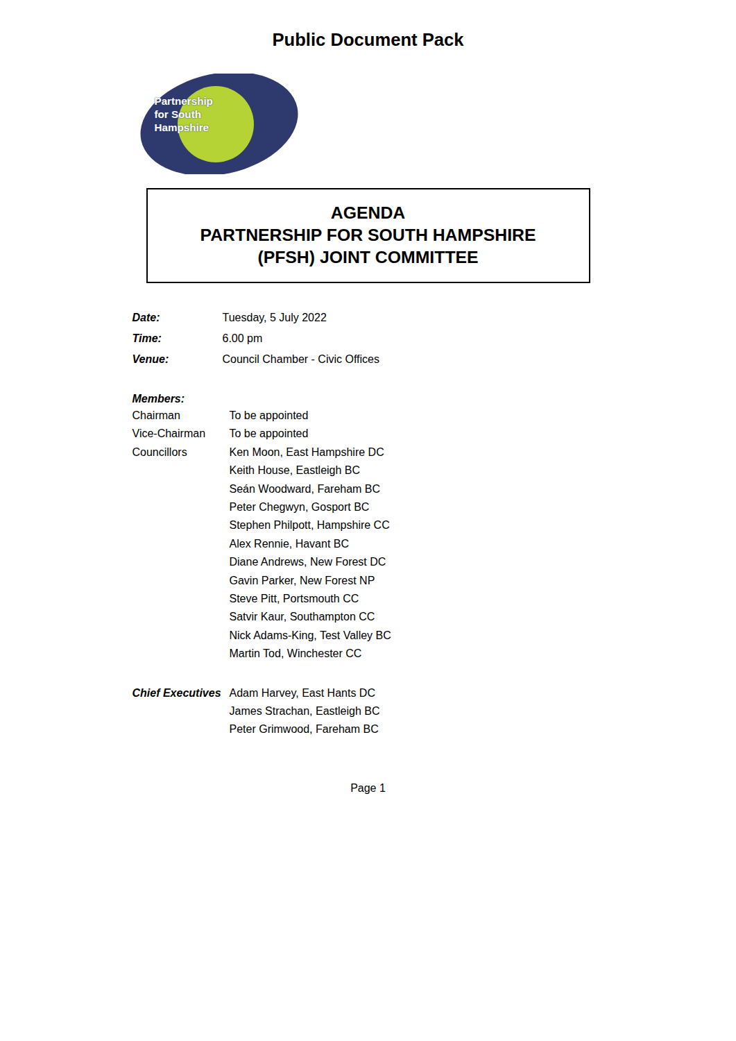Public Document Pack
Partnership
for South
Hampshire
AGENDA
PARTNERSHIP FOR SOUTH HAMPSHIRE
(PFSH) JOINT COMMITTEE
| Date: | Tuesday, 5 July 2022 |
| Time: | 6.00 pm |
| Venue: | Council Chamber - Civic Offices |
Members:
| Chairman | To be appointed |
| Vice-Chairman | To be appointed |
| Councillors | Ken Moon, East Hampshire DC |
| | Keith House, Eastleigh BC |
| | Seán Woodward, Fareham BC |
| | Peter Chegwyn, Gosport BC |
| | Stephen Philpott, Hampshire CC |
| | Alex Rennie, Havant BC |
| | Diane Andrews, New Forest DC |
| | Gavin Parker, New Forest NP |
| | Steve Pitt, Portsmouth CC |
| | Satvir Kaur, Southampton CC |
| | Nick Adams-King, Test Valley BC |
| | Martin Tod, Winchester CC |
| Chief Executives | Adam Harvey, East Hants DC |
| | James Strachan, Eastleigh BC |
| | Peter Grimwood, Fareham BC |
Page 1